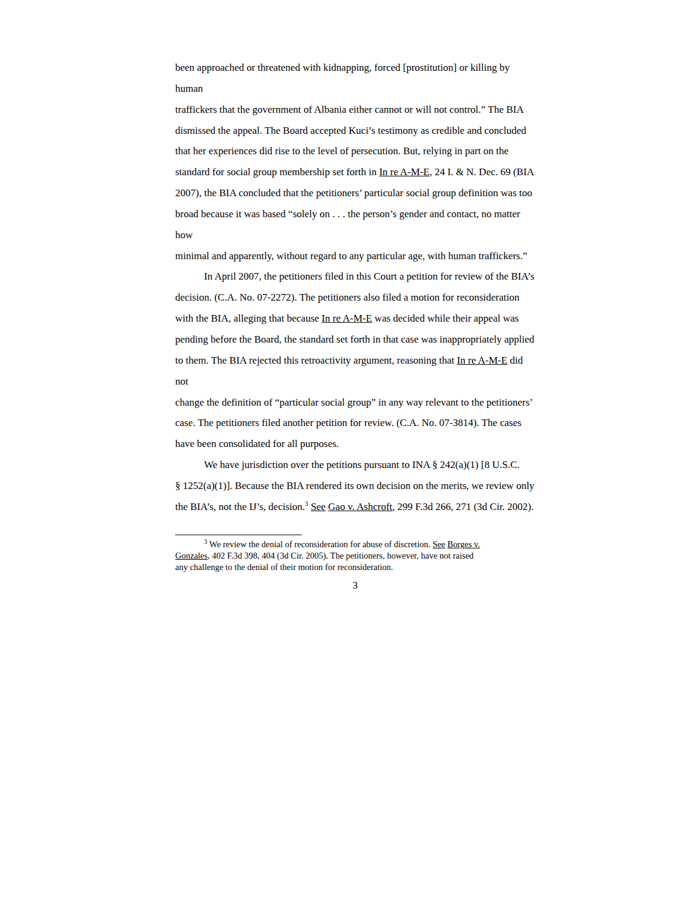been approached or threatened with kidnapping, forced [prostitution] or killing by human
traffickers that the government of Albania either cannot or will not control.” The BIA
dismissed the appeal. The Board accepted Kuci’s testimony as credible and concluded
that her experiences did rise to the level of persecution. But, relying in part on the
standard for social group membership set forth in In re A-M-E, 24 I. & N. Dec. 69 (BIA
2007), the BIA concluded that the petitioners’ particular social group definition was too
broad because it was based “solely on . . . the person’s gender and contact, no matter how
minimal and apparently, without regard to any particular age, with human traffickers.”
In April 2007, the petitioners filed in this Court a petition for review of the BIA’s
decision. (C.A. No. 07-2272). The petitioners also filed a motion for reconsideration
with the BIA, alleging that because In re A-M-E was decided while their appeal was
pending before the Board, the standard set forth in that case was inappropriately applied
to them. The BIA rejected this retroactivity argument, reasoning that In re A-M-E did not
change the definition of “particular social group” in any way relevant to the petitioners’
case. The petitioners filed another petition for review. (C.A. No. 07-3814). The cases
have been consolidated for all purposes.
We have jurisdiction over the petitions pursuant to INA § 242(a)(1) [8 U.S.C.
§ 1252(a)(1)]. Because the BIA rendered its own decision on the merits, we review only
the BIA’s, not the IJ’s, decision.3 See Gao v. Ashcroft, 299 F.3d 266, 271 (3d Cir. 2002).
3 We review the denial of reconsideration for abuse of discretion. See Borges v.
Gonzales, 402 F.3d 398, 404 (3d Cir. 2005). The petitioners, however, have not raised
any challenge to the denial of their motion for reconsideration.
3